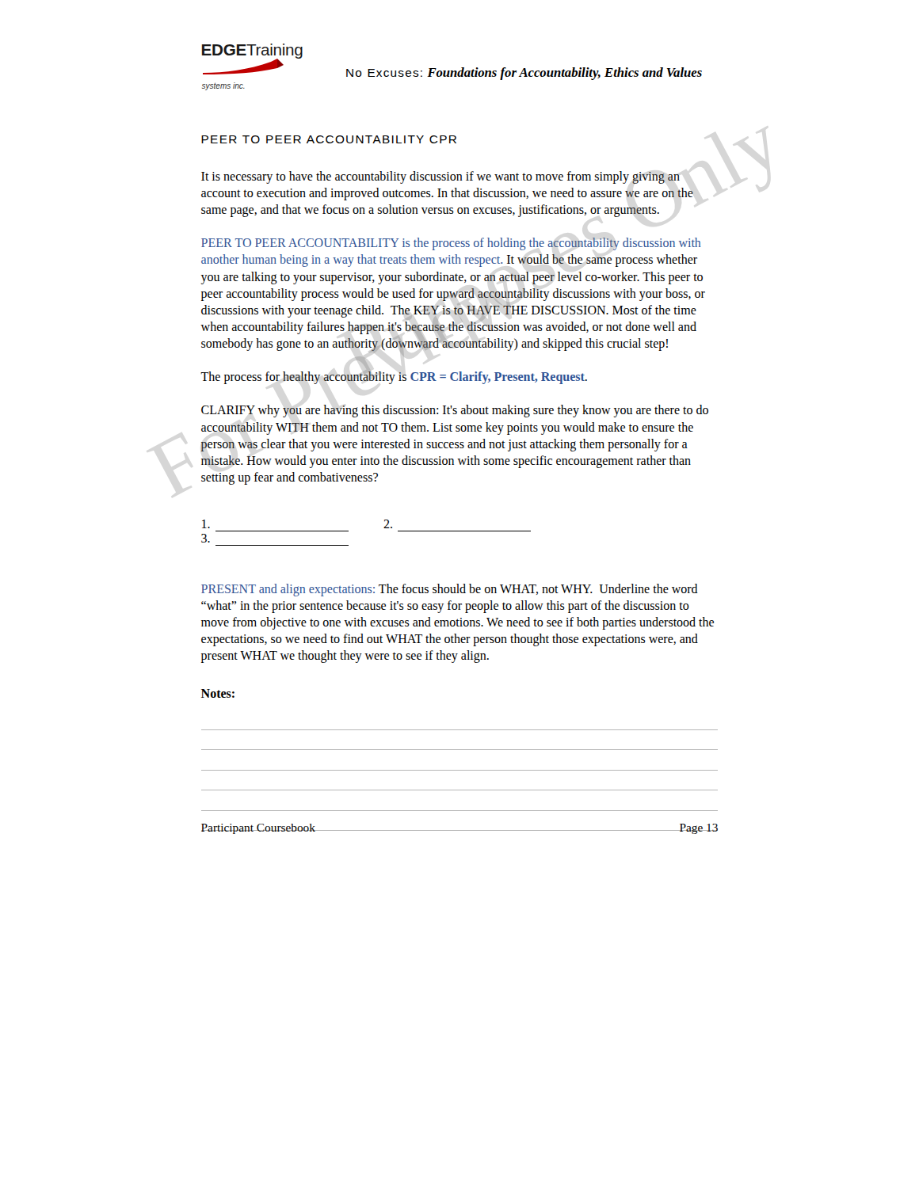EDGE Training
systems inc.
No Excuses: Foundations for Accountability, Ethics and Values
PEER TO PEER ACCOUNTABILITY CPR
It is necessary to have the accountability discussion if we want to move from simply giving an account to execution and improved outcomes. In that discussion, we need to assure we are on the same page, and that we focus on a solution versus on excuses, justifications, or arguments.
PEER TO PEER ACCOUNTABILITY is the process of holding the accountability discussion with another human being in a way that treats them with respect. It would be the same process whether you are talking to your supervisor, your subordinate, or an actual peer level co-worker. This peer to peer accountability process would be used for upward accountability discussions with your boss, or discussions with your teenage child. The KEY is to HAVE THE DISCUSSION. Most of the time when accountability failures happen it's because the discussion was avoided, or not done well and somebody has gone to an authority (downward accountability) and skipped this crucial step!
The process for healthy accountability is CPR = Clarify, Present, Request.
CLARIFY why you are having this discussion: It's about making sure they know you are there to do accountability WITH them and not TO them. List some key points you would make to ensure the person was clear that you were interested in success and not just attacking them personally for a mistake. How would you enter into the discussion with some specific encouragement rather than setting up fear and combativeness?
1. 2. 3.
PRESENT and align expectations: The focus should be on WHAT, not WHY. Underline the word “what” in the prior sentence because it's so easy for people to allow this part of the discussion to move from objective to one with excuses and emotions. We need to see if both parties understood the expectations, so we need to find out WHAT the other person thought those expectations were, and present WHAT we thought they were to see if they align.
Notes:
Participant Coursebook
Page 13
For Preview Purposes Only